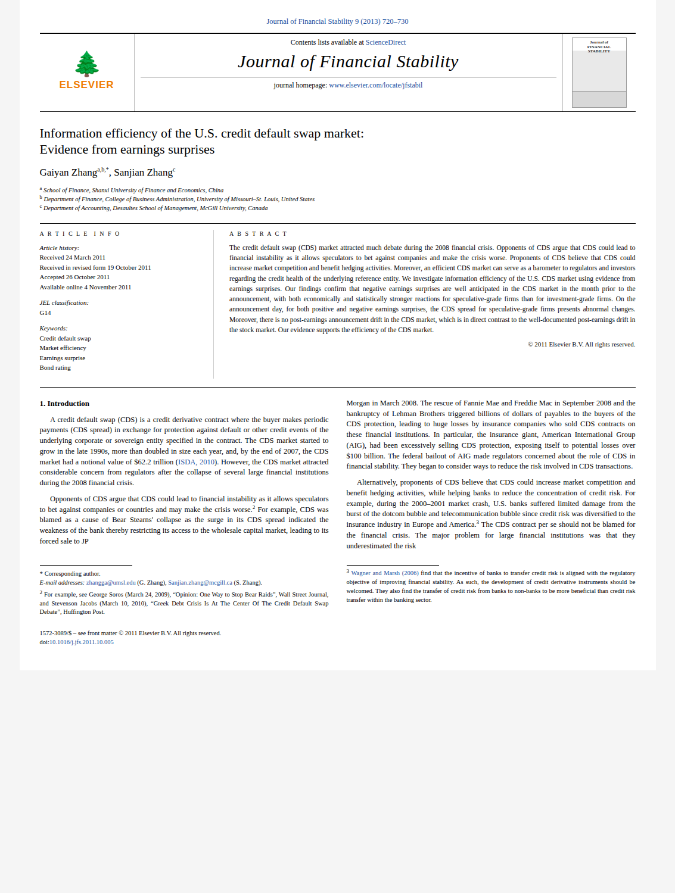Journal of Financial Stability 9 (2013) 720–730
🌲
ELSEVIER
Contents lists available at ScienceDirect
Journal of Financial Stability
journal homepage: www.elsevier.com/locate/jfstabil
Journal of
FINANCIAL
STABILITY
Information efficiency of the U.S. credit default swap market:
Evidence from earnings surprises
Gaiyan Zhanga,b,*, Sanjian Zhangc
a School of Finance, Shanxi University of Finance and Economics, China
b Department of Finance, College of Business Administration, University of Missouri–St. Louis, United States
c Department of Accounting, Desaultes School of Management, McGill University, Canada
A R T I C L E I N F O
Article history:
Received 24 March 2011
Received in revised form 19 October 2011
Accepted 26 October 2011
Available online 4 November 2011
JEL classification:
G14
Keywords:
Credit default swap
Market efficiency
Earnings surprise
Bond rating
A B S T R A C T
The credit default swap (CDS) market attracted much debate during the 2008 financial crisis. Opponents of CDS argue that CDS could lead to financial instability as it allows speculators to bet against companies and make the crisis worse. Proponents of CDS believe that CDS could increase market competition and benefit hedging activities. Moreover, an efficient CDS market can serve as a barometer to regulators and investors regarding the credit health of the underlying reference entity. We investigate information efficiency of the U.S. CDS market using evidence from earnings surprises. Our findings confirm that negative earnings surprises are well anticipated in the CDS market in the month prior to the announcement, with both economically and statistically stronger reactions for speculative-grade firms than for investment-grade firms. On the announcement day, for both positive and negative earnings surprises, the CDS spread for speculative-grade firms presents abnormal changes. Moreover, there is no post-earnings announcement drift in the CDS market, which is in direct contrast to the well-documented post-earnings drift in the stock market. Our evidence supports the efficiency of the CDS market.
© 2011 Elsevier B.V. All rights reserved.
1. Introduction
A credit default swap (CDS) is a credit derivative contract where the buyer makes periodic payments (CDS spread) in exchange for protection against default or other credit events of the underlying corporate or sovereign entity specified in the contract. The CDS market started to grow in the late 1990s, more than doubled in size each year, and, by the end of 2007, the CDS market had a notional value of $62.2 trillion (ISDA, 2010). However, the CDS market attracted considerable concern from regulators after the collapse of several large financial institutions during the 2008 financial crisis.
Opponents of CDS argue that CDS could lead to financial instability as it allows speculators to bet against companies or countries and may make the crisis worse.2 For example, CDS was blamed as a cause of Bear Stearns' collapse as the surge in its CDS spread indicated the weakness of the bank thereby restricting its access to the wholesale capital market, leading to its forced sale to JP
Morgan in March 2008. The rescue of Fannie Mae and Freddie Mac in September 2008 and the bankruptcy of Lehman Brothers triggered billions of dollars of payables to the buyers of the CDS protection, leading to huge losses by insurance companies who sold CDS contracts on these financial institutions. In particular, the insurance giant, American International Group (AIG), had been excessively selling CDS protection, exposing itself to potential losses over $100 billion. The federal bailout of AIG made regulators concerned about the role of CDS in financial stability. They began to consider ways to reduce the risk involved in CDS transactions.
Alternatively, proponents of CDS believe that CDS could increase market competition and benefit hedging activities, while helping banks to reduce the concentration of credit risk. For example, during the 2000–2001 market crash, U.S. banks suffered limited damage from the burst of the dotcom bubble and telecommunication bubble since credit risk was diversified to the insurance industry in Europe and America.3 The CDS contract per se should not be blamed for the financial crisis. The major problem for large financial institutions was that they underestimated the risk
* Corresponding author.
E-mail addresses: zhangga@umsl.edu (G. Zhang), Sanjian.zhang@mcgill.ca (S. Zhang).
2 For example, see George Soros (March 24, 2009), “Opinion: One Way to Stop Bear Raids”, Wall Street Journal, and Stevenson Jacobs (March 10, 2010), “Greek Debt Crisis Is At The Center Of The Credit Default Swap Debate”, Huffington Post.
3 Wagner and Marsh (2006) find that the incentive of banks to transfer credit risk is aligned with the regulatory objective of improving financial stability. As such, the development of credit derivative instruments should be welcomed. They also find the transfer of credit risk from banks to non-banks to be more beneficial than credit risk transfer within the banking sector.
1572-3089/$ – see front matter © 2011 Elsevier B.V. All rights reserved.
doi:10.1016/j.jfs.2011.10.005